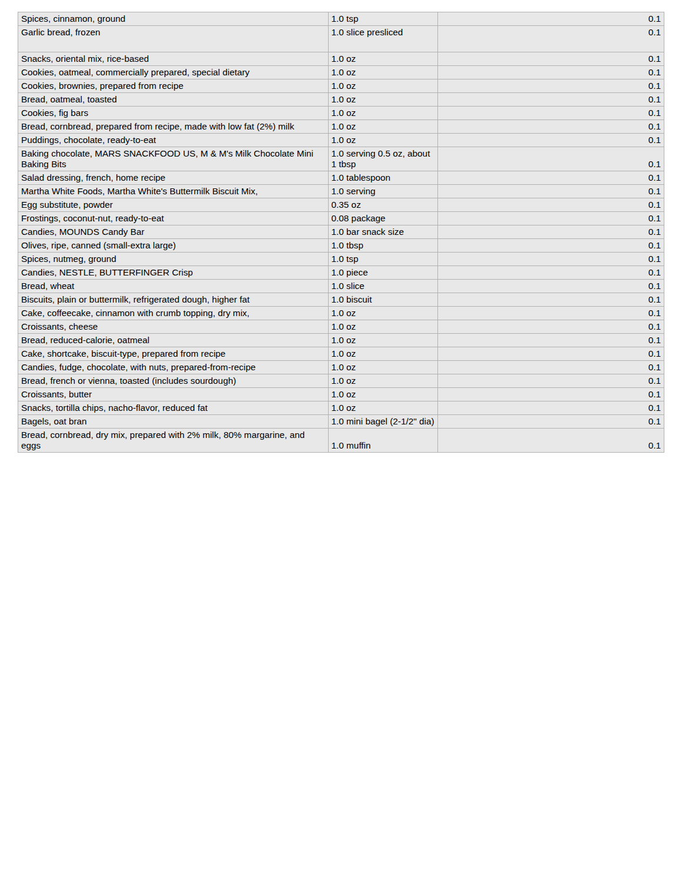| Spices, cinnamon, ground | 1.0 tsp | 0.1 |
| Garlic bread, frozen | 1.0 slice presliced | 0.1 |
| Snacks, oriental mix, rice-based | 1.0 oz | 0.1 |
| Cookies, oatmeal, commercially prepared, special dietary | 1.0 oz | 0.1 |
| Cookies, brownies, prepared from recipe | 1.0 oz | 0.1 |
| Bread, oatmeal, toasted | 1.0 oz | 0.1 |
| Cookies, fig bars | 1.0 oz | 0.1 |
| Bread, cornbread, prepared from recipe, made with low fat (2%) milk | 1.0 oz | 0.1 |
| Puddings, chocolate, ready-to-eat | 1.0 oz | 0.1 |
| Baking chocolate, MARS SNACKFOOD US, M & M's Milk Chocolate Mini Baking Bits | 1.0 serving 0.5 oz, about 1 tbsp | 0.1 |
| Salad dressing, french, home recipe | 1.0 tablespoon | 0.1 |
| Martha White Foods, Martha White's Buttermilk Biscuit Mix, | 1.0 serving | 0.1 |
| Egg substitute, powder | 0.35 oz | 0.1 |
| Frostings, coconut-nut, ready-to-eat | 0.08 package | 0.1 |
| Candies, MOUNDS Candy Bar | 1.0 bar snack size | 0.1 |
| Olives, ripe, canned (small-extra large) | 1.0 tbsp | 0.1 |
| Spices, nutmeg, ground | 1.0 tsp | 0.1 |
| Candies, NESTLE, BUTTERFINGER Crisp | 1.0 piece | 0.1 |
| Bread, wheat | 1.0 slice | 0.1 |
| Biscuits, plain or buttermilk, refrigerated dough, higher fat | 1.0 biscuit | 0.1 |
| Cake, coffeecake, cinnamon with crumb topping, dry mix, | 1.0 oz | 0.1 |
| Croissants, cheese | 1.0 oz | 0.1 |
| Bread, reduced-calorie, oatmeal | 1.0 oz | 0.1 |
| Cake, shortcake, biscuit-type, prepared from recipe | 1.0 oz | 0.1 |
| Candies, fudge, chocolate, with nuts, prepared-from-recipe | 1.0 oz | 0.1 |
| Bread, french or vienna, toasted (includes sourdough) | 1.0 oz | 0.1 |
| Croissants, butter | 1.0 oz | 0.1 |
| Snacks, tortilla chips, nacho-flavor, reduced fat | 1.0 oz | 0.1 |
| Bagels, oat bran | 1.0 mini bagel (2-1/2" dia) | 0.1 |
| Bread, cornbread, dry mix, prepared with 2% milk, 80% margarine, and eggs | 1.0 muffin | 0.1 |